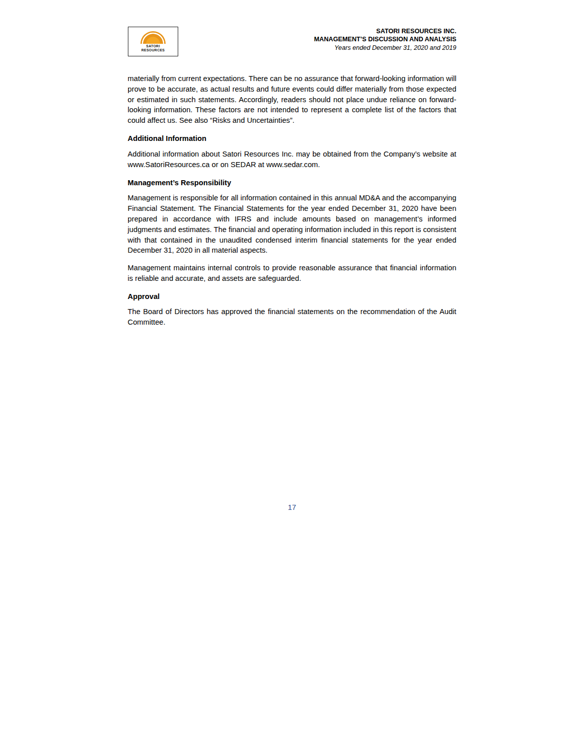SATORI
RESOURCES
SATORI RESOURCES INC.
MANAGEMENT’S DISCUSSION AND ANALYSIS
Years ended December 31, 2020 and 2019
materially from current expectations. There can be no assurance that forward-looking information will prove to be accurate, as actual results and future events could differ materially from those expected or estimated in such statements. Accordingly, readers should not place undue reliance on forward-looking information. These factors are not intended to represent a complete list of the factors that could affect us. See also “Risks and Uncertainties”.
Additional Information
Additional information about Satori Resources Inc. may be obtained from the Company’s website at www.SatoriResources.ca or on SEDAR at www.sedar.com.
Management’s Responsibility
Management is responsible for all information contained in this annual MD&A and the accompanying Financial Statement. The Financial Statements for the year ended December 31, 2020 have been prepared in accordance with IFRS and include amounts based on management’s informed judgments and estimates. The financial and operating information included in this report is consistent with that contained in the unaudited condensed interim financial statements for the year ended December 31, 2020 in all material aspects.
Management maintains internal controls to provide reasonable assurance that financial information is reliable and accurate, and assets are safeguarded.
Approval
The Board of Directors has approved the financial statements on the recommendation of the Audit Committee.
17